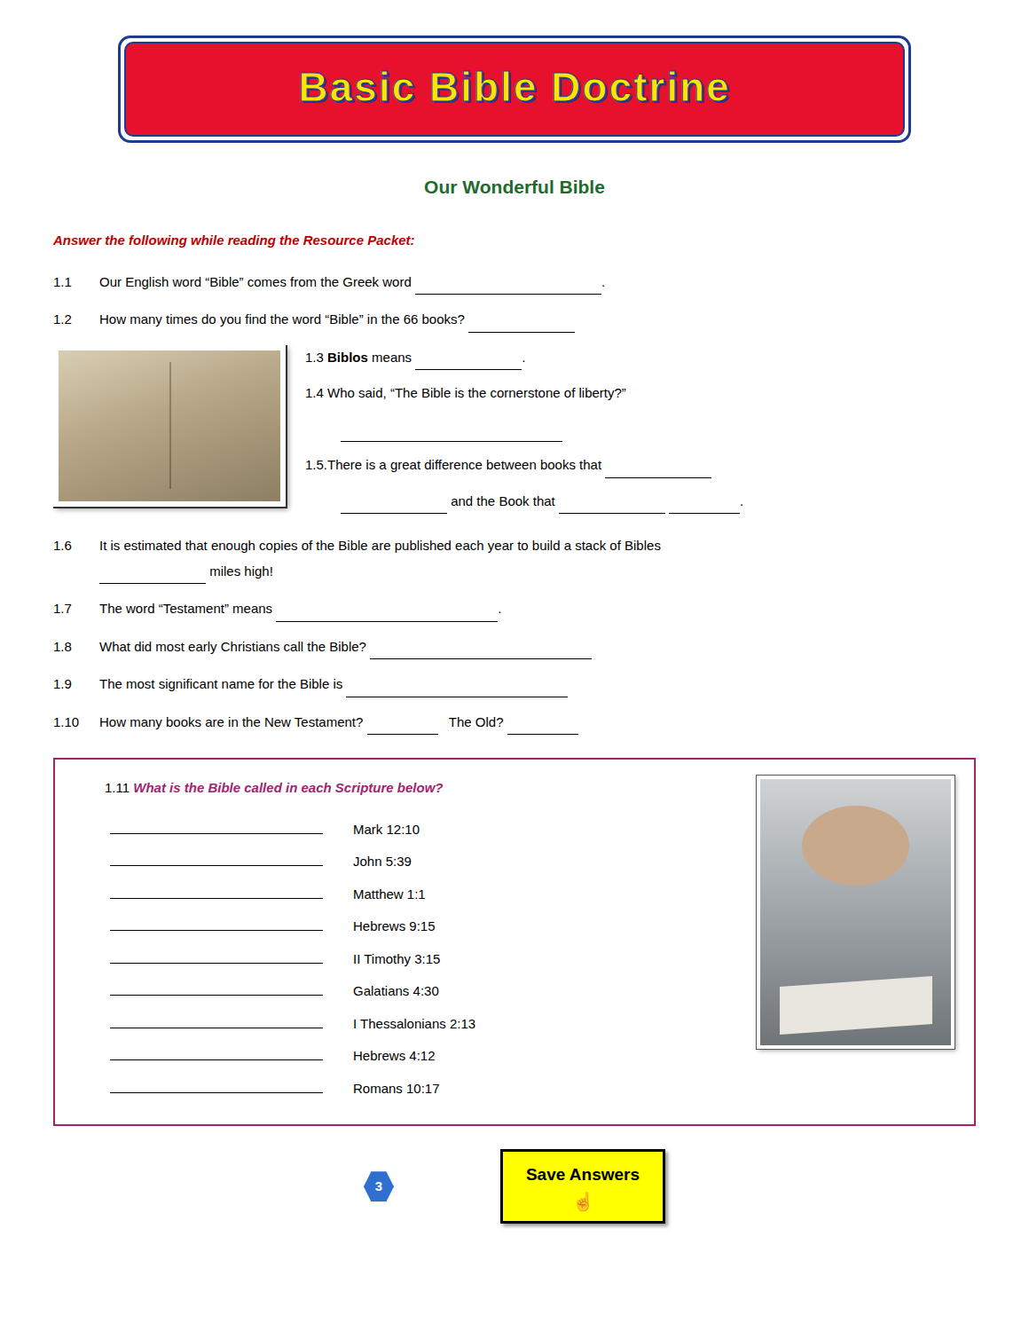Basic Bible Doctrine
Our Wonderful Bible
Answer the following while reading the Resource Packet:
1.1
Our English word “Bible” comes from the Greek word .
1.2
How many times do you find the word “Bible” in the 66 books?
1.3 Biblos means .
1.4 Who said, “The Bible is the cornerstone of liberty?”
1.5.There is a great difference between books that
and the Book that .
1.6
It is estimated that enough copies of the Bible are published each year to build a stack of Bibles
miles high!
1.7
The word “Testament” means .
1.8
What did most early Christians call the Bible?
1.9
The most significant name for the Bible is
1.10
How many books are in the New Testament? The Old?
1.11 What is the Bible called in each Scripture below?
| | Mark 12:10 |
| | John 5:39 |
| | Matthew 1:1 |
| | Hebrews 9:15 |
| | II Timothy 3:15 |
| | Galatians 4:30 |
| | I Thessalonians 2:13 |
| | Hebrews 4:12 |
| | Romans 10:17 |
3
Save Answers☝